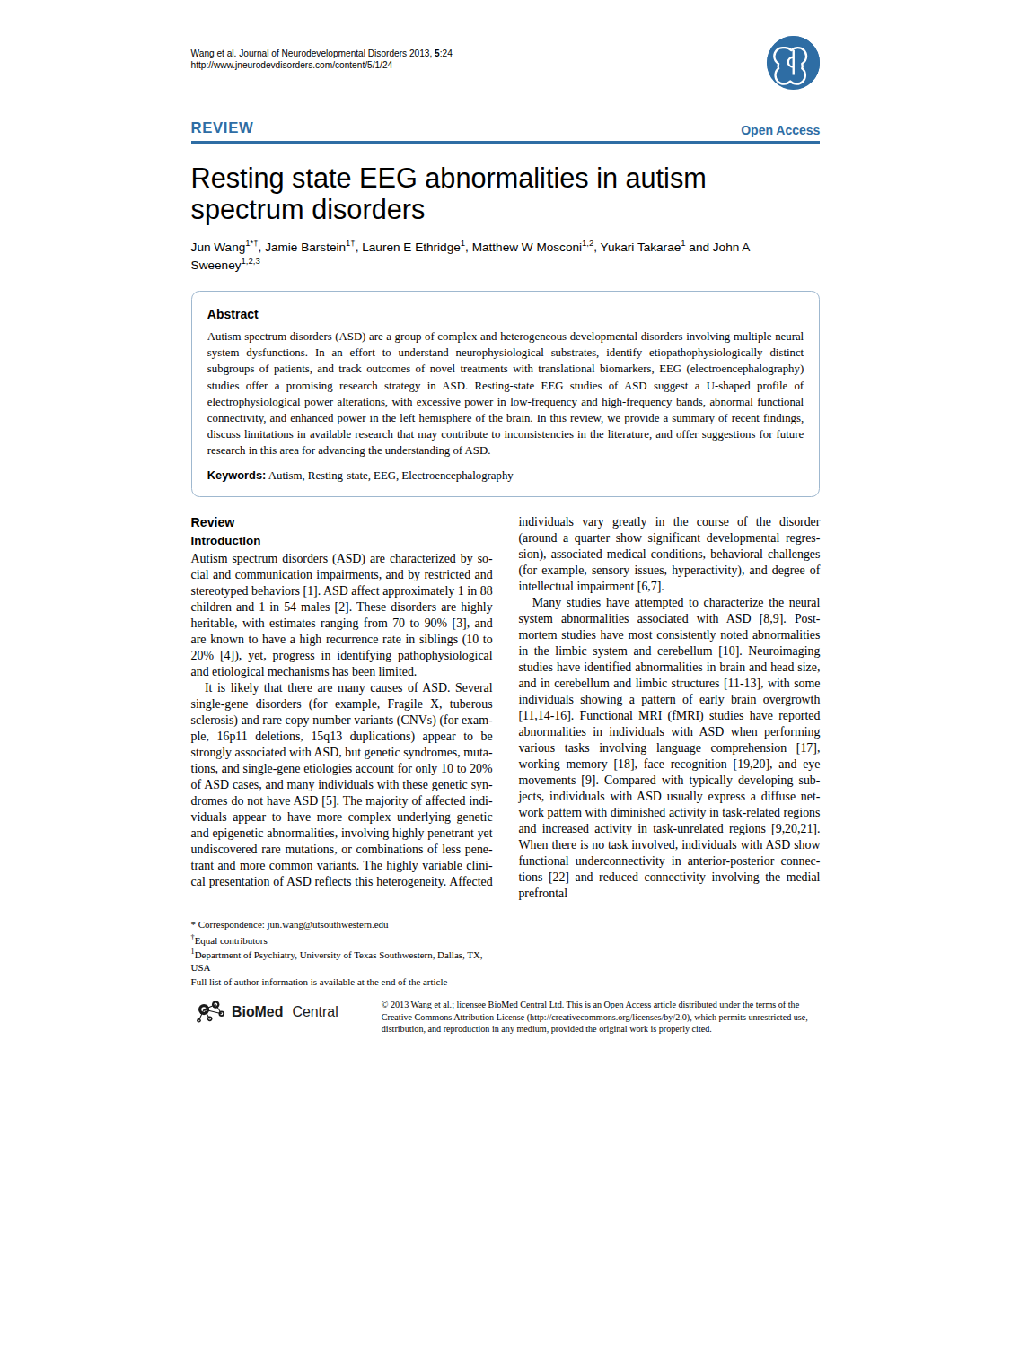Wang et al. Journal of Neurodevelopmental Disorders 2013, 5:24 http://www.jneurodevdisorders.com/content/5/1/24
REVIEW
Open Access
Resting state EEG abnormalities in autism
spectrum disorders
Jun Wang1*†, Jamie Barstein1†, Lauren E Ethridge1, Matthew W Mosconi1,2, Yukari Takarae1 and John A Sweeney1,2,3
Abstract
Autism spectrum disorders (ASD) are a group of complex and heterogeneous developmental disorders involving multiple neural system dysfunctions. In an effort to understand neurophysiological substrates, identify etiopathophysiologically distinct subgroups of patients, and track outcomes of novel treatments with translational biomarkers, EEG (electroencephalography) studies offer a promising research strategy in ASD. Resting-state EEG studies of ASD suggest a U-shaped profile of electrophysiological power alterations, with excessive power in low-frequency and high-frequency bands, abnormal functional connectivity, and enhanced power in the left hemisphere of the brain. In this review, we provide a summary of recent findings, discuss limitations in available research that may contribute to inconsistencies in the literature, and offer suggestions for future research in this area for advancing the understanding of ASD.
Keywords: Autism, Resting-state, EEG, Electroencephalography
Review
Introduction
Autism spectrum disorders (ASD) are characterized by social and communication impairments, and by restricted and stereotyped behaviors [1]. ASD affect approximately 1 in 88 children and 1 in 54 males [2]. These disorders are highly heritable, with estimates ranging from 70 to 90% [3], and are known to have a high recurrence rate in siblings (10 to 20% [4]), yet, progress in identifying pathophysiological and etiological mechanisms has been limited.
It is likely that there are many causes of ASD. Several single-gene disorders (for example, Fragile X, tuberous sclerosis) and rare copy number variants (CNVs) (for example, 16p11 deletions, 15q13 duplications) appear to be strongly associated with ASD, but genetic syndromes, mutations, and single-gene etiologies account for only 10 to 20% of ASD cases, and many individuals with these genetic syndromes do not have ASD [5]. The majority of affected individuals appear to have more complex underlying genetic and epigenetic abnormalities, involving highly penetrant yet undiscovered rare mutations, or combinations of less penetrant and more common variants. The highly variable clinical presentation of ASD reflects this heterogeneity. Affected individuals vary greatly in the course of the disorder (around a quarter show significant developmental regression), associated medical conditions, behavioral challenges (for example, sensory issues, hyperactivity), and degree of intellectual impairment [6,7].
Many studies have attempted to characterize the neural system abnormalities associated with ASD [8,9]. Post-mortem studies have most consistently noted abnormalities in the limbic system and cerebellum [10]. Neuroimaging studies have identified abnormalities in brain and head size, and in cerebellum and limbic structures [11-13], with some individuals showing a pattern of early brain overgrowth [11,14-16]. Functional MRI (fMRI) studies have reported abnormalities in individuals with ASD when performing various tasks involving language comprehension [17], working memory [18], face recognition [19,20], and eye movements [9]. Compared with typically developing subjects, individuals with ASD usually express a diffuse network pattern with diminished activity in task-related regions and increased activity in task-unrelated regions [9,20,21]. When there is no task involved, individuals with ASD show functional underconnectivity in anterior-posterior connections [22] and reduced connectivity involving the medial prefrontal
* Correspondence: jun.wang@utsouthwestern.edu
†Equal contributors
1Department of Psychiatry, University of Texas Southwestern, Dallas, TX, USA
Full list of author information is available at the end of the article
BioMed Central
© 2013 Wang et al.; licensee BioMed Central Ltd. This is an Open Access article distributed under the terms of the Creative Commons Attribution License (http://creativecommons.org/licenses/by/2.0), which permits unrestricted use, distribution, and reproduction in any medium, provided the original work is properly cited.